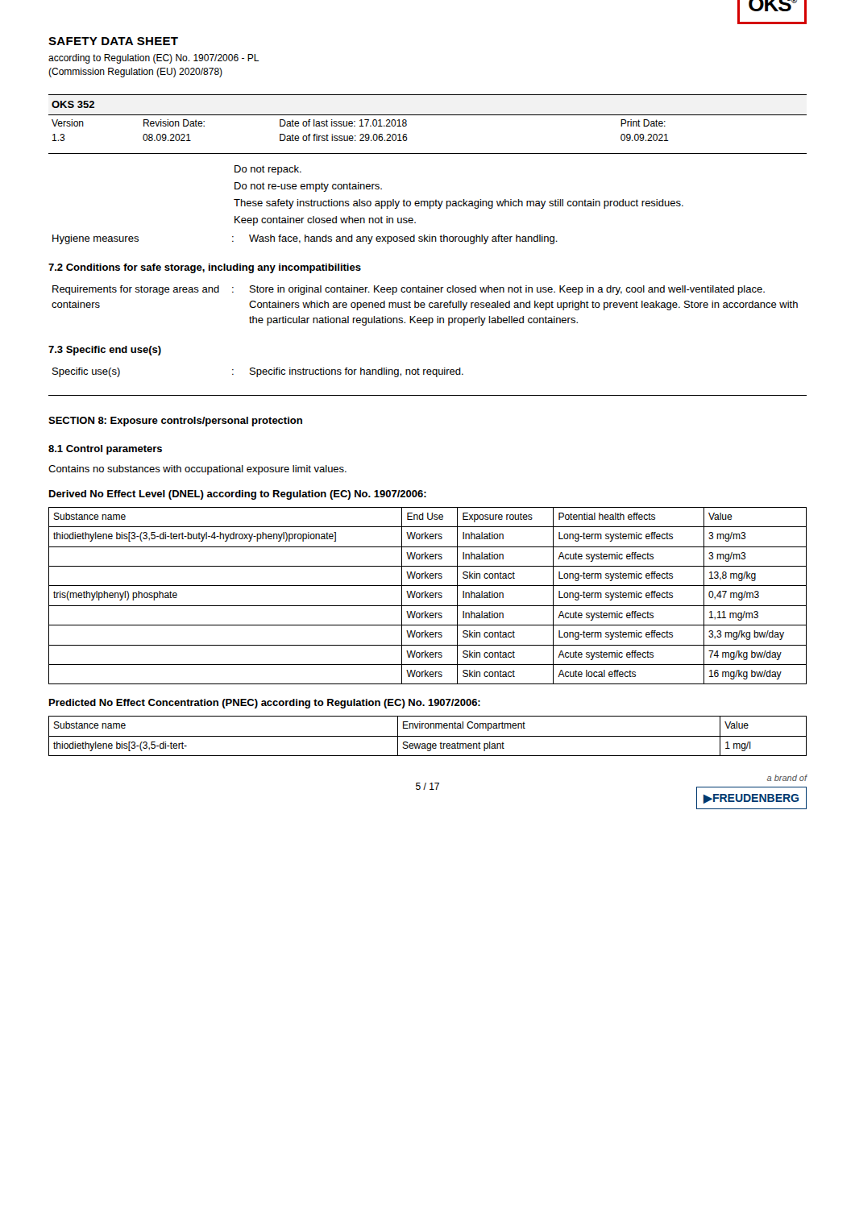OKS®
SAFETY DATA SHEET
according to Regulation (EC) No. 1907/2006 - PL
(Commission Regulation (EU) 2020/878)
OKS 352
| Version 1.3 | Revision Date: 08.09.2021 | Date of last issue: 17.01.2018 Date of first issue: 29.06.2016 | Print Date: 09.09.2021 |
Do not repack.
Do not re-use empty containers.
These safety instructions also apply to empty packaging which may still contain product residues.
Keep container closed when not in use.
| Hygiene measures | : | Wash face, hands and any exposed skin thoroughly after handling. |
7.2 Conditions for safe storage, including any incompatibilities
| Requirements for storage areas and containers | : | Store in original container. Keep container closed when not in use. Keep in a dry, cool and well-ventilated place. Containers which are opened must be carefully resealed and kept upright to prevent leakage. Store in accordance with the particular national regulations. Keep in properly labelled containers. |
7.3 Specific end use(s)
| Specific use(s) | : | Specific instructions for handling, not required. |
SECTION 8: Exposure controls/personal protection
8.1 Control parameters
Contains no substances with occupational exposure limit values.
Derived No Effect Level (DNEL) according to Regulation (EC) No. 1907/2006:
| Substance name | End Use | Exposure routes | Potential health effects | Value |
| --- | --- | --- | --- | --- |
| thiodiethylene bis[3-(3,5-di-tert-butyl-4-hydroxy-phenyl)propionate] | Workers | Inhalation | Long-term systemic effects | 3 mg/m3 |
| | Workers | Inhalation | Acute systemic effects | 3 mg/m3 |
| | Workers | Skin contact | Long-term systemic effects | 13,8 mg/kg |
| tris(methylphenyl) phosphate | Workers | Inhalation | Long-term systemic effects | 0,47 mg/m3 |
| | Workers | Inhalation | Acute systemic effects | 1,11 mg/m3 |
| | Workers | Skin contact | Long-term systemic effects | 3,3 mg/kg bw/day |
| | Workers | Skin contact | Acute systemic effects | 74 mg/kg bw/day |
| | Workers | Skin contact | Acute local effects | 16 mg/kg bw/day |
Predicted No Effect Concentration (PNEC) according to Regulation (EC) No. 1907/2006:
| Substance name | Environmental Compartment | Value |
| --- | --- | --- |
| thiodiethylene bis[3-(3,5-di-tert- | Sewage treatment plant | 1 mg/l |
5 / 17
a brand of
FREUDENBERG